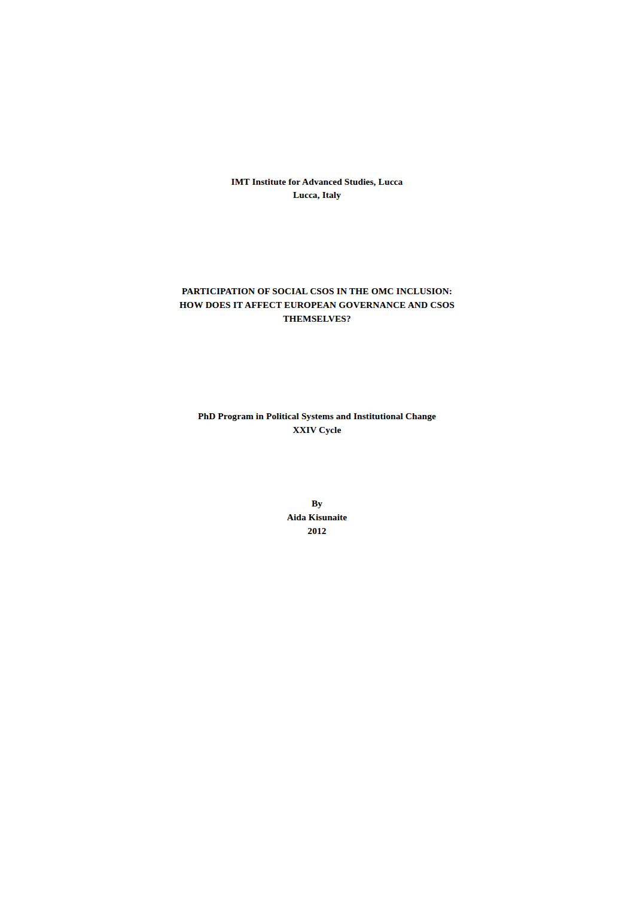IMT Institute for Advanced Studies, Lucca
Lucca, Italy
PARTICIPATION OF SOCIAL CSOs IN THE OMC INCLUSION:
HOW DOES IT AFFECT EUROPEAN GOVERNANCE AND CSOs
THEMSELVES?
PhD Program in Political Systems and Institutional Change
XXIV Cycle
By
Aida Kisunaite
2012